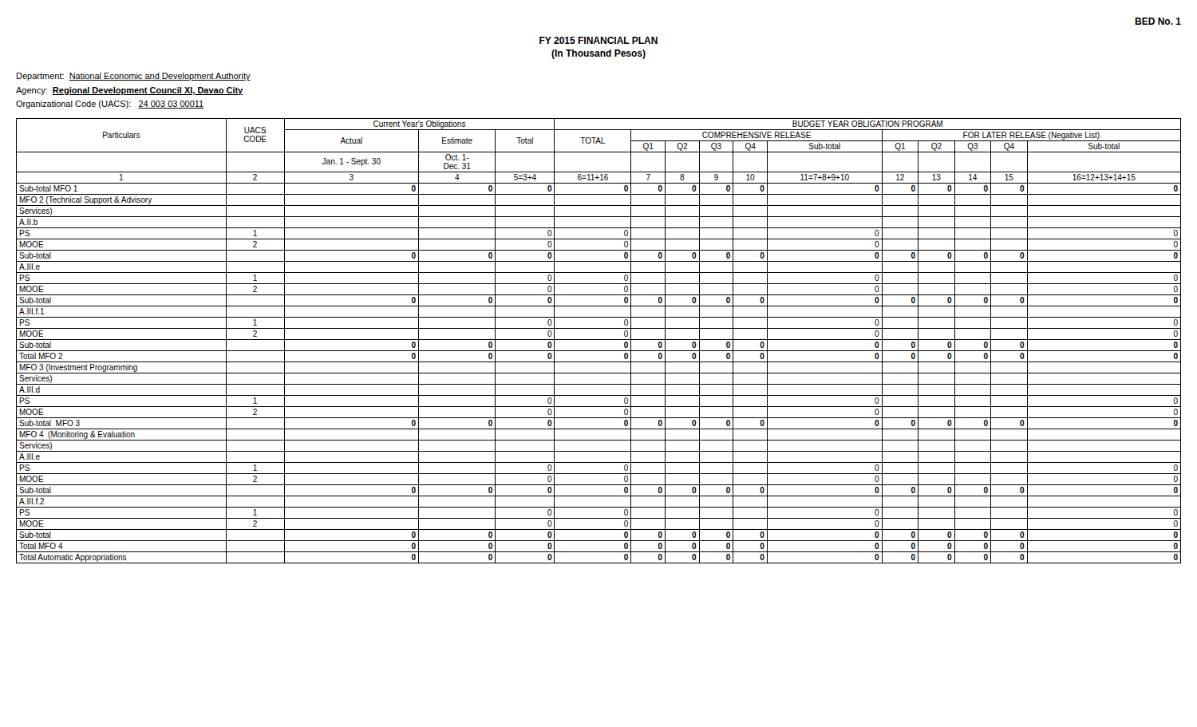BED No. 1
FY 2015 FINANCIAL PLAN
(In Thousand Pesos)
Department: National Economic and Development Authority
Agency: Regional Development Council XI, Davao City
Organizational Code (UACS): 24 003 03 00011
| Particulars | UACS CODE | Current Year's Obligations | BUDGET YEAR OBLIGATION PROGRAM |
| --- | --- | --- | --- |
| Actual | Estimate | Total | TOTAL | COMPREHENSIVE RELEASE | FOR LATER RELEASE (Negative List) |
| Q1 | Q2 | Q3 | Q4 | Sub-total | Q1 | Q2 | Q3 | Q4 | Sub-total |
| | | Jan. 1 - Sept. 30 | Oct. 1- Dec. 31 | | | | | | | | | | | | |
| 1 | 2 | 3 | 4 | 5=3+4 | 6=11+16 | 7 | 8 | 9 | 10 | 11=7+8+9+10 | 12 | 13 | 14 | 15 | 16=12+13+14+15 |
| Sub-total MFO 1 | | 0 | 0 | 0 | 0 | 0 | 0 | 0 | 0 | 0 | 0 | 0 | 0 | 0 | 0 |
| MFO 2 (Technical Support & Advisory | | | | | | | | | | | | | | | |
| Services) | | | | | | | | | | | | | | | |
| A.II.b | | | | | | | | | | | | | | | |
| PS | 1 | | | 0 | 0 | | | | | 0 | | | | | 0 |
| MOOE | 2 | | | 0 | 0 | | | | | 0 | | | | | 0 |
| Sub-total | | 0 | 0 | 0 | 0 | 0 | 0 | 0 | 0 | 0 | 0 | 0 | 0 | 0 | 0 |
| A.III.e | | | | | | | | | | | | | | | |
| PS | 1 | | | 0 | 0 | | | | | 0 | | | | | 0 |
| MOOE | 2 | | | 0 | 0 | | | | | 0 | | | | | 0 |
| Sub-total | | 0 | 0 | 0 | 0 | 0 | 0 | 0 | 0 | 0 | 0 | 0 | 0 | 0 | 0 |
| A.III.f.1 | | | | | | | | | | | | | | | |
| PS | 1 | | | 0 | 0 | | | | | 0 | | | | | 0 |
| MOOE | 2 | | | 0 | 0 | | | | | 0 | | | | | 0 |
| Sub-total | | 0 | 0 | 0 | 0 | 0 | 0 | 0 | 0 | 0 | 0 | 0 | 0 | 0 | 0 |
| Total MFO 2 | | 0 | 0 | 0 | 0 | 0 | 0 | 0 | 0 | 0 | 0 | 0 | 0 | 0 | 0 |
| MFO 3 (Investment Programming | | | | | | | | | | | | | | | |
| Services) | | | | | | | | | | | | | | | |
| A.III.d | | | | | | | | | | | | | | | |
| PS | 1 | | | 0 | 0 | | | | | 0 | | | | | 0 |
| MOOE | 2 | | | 0 | 0 | | | | | 0 | | | | | 0 |
| Sub-total MFO 3 | | 0 | 0 | 0 | 0 | 0 | 0 | 0 | 0 | 0 | 0 | 0 | 0 | 0 | 0 |
| MFO 4 (Monitoring & Evaluation | | | | | | | | | | | | | | | |
| Services) | | | | | | | | | | | | | | | |
| A.III.e | | | | | | | | | | | | | | | |
| PS | 1 | | | 0 | 0 | | | | | 0 | | | | | 0 |
| MOOE | 2 | | | 0 | 0 | | | | | 0 | | | | | 0 |
| Sub-total | | 0 | 0 | 0 | 0 | 0 | 0 | 0 | 0 | 0 | 0 | 0 | 0 | 0 | 0 |
| A.III.f.2 | | | | | | | | | | | | | | | |
| PS | 1 | | | 0 | 0 | | | | | 0 | | | | | 0 |
| MOOE | 2 | | | 0 | 0 | | | | | 0 | | | | | 0 |
| Sub-total | | 0 | 0 | 0 | 0 | 0 | 0 | 0 | 0 | 0 | 0 | 0 | 0 | 0 | 0 |
| Total MFO 4 | | 0 | 0 | 0 | 0 | 0 | 0 | 0 | 0 | 0 | 0 | 0 | 0 | 0 | 0 |
| Total Automatic Appropriations | | 0 | 0 | 0 | 0 | 0 | 0 | 0 | 0 | 0 | 0 | 0 | 0 | 0 | 0 |